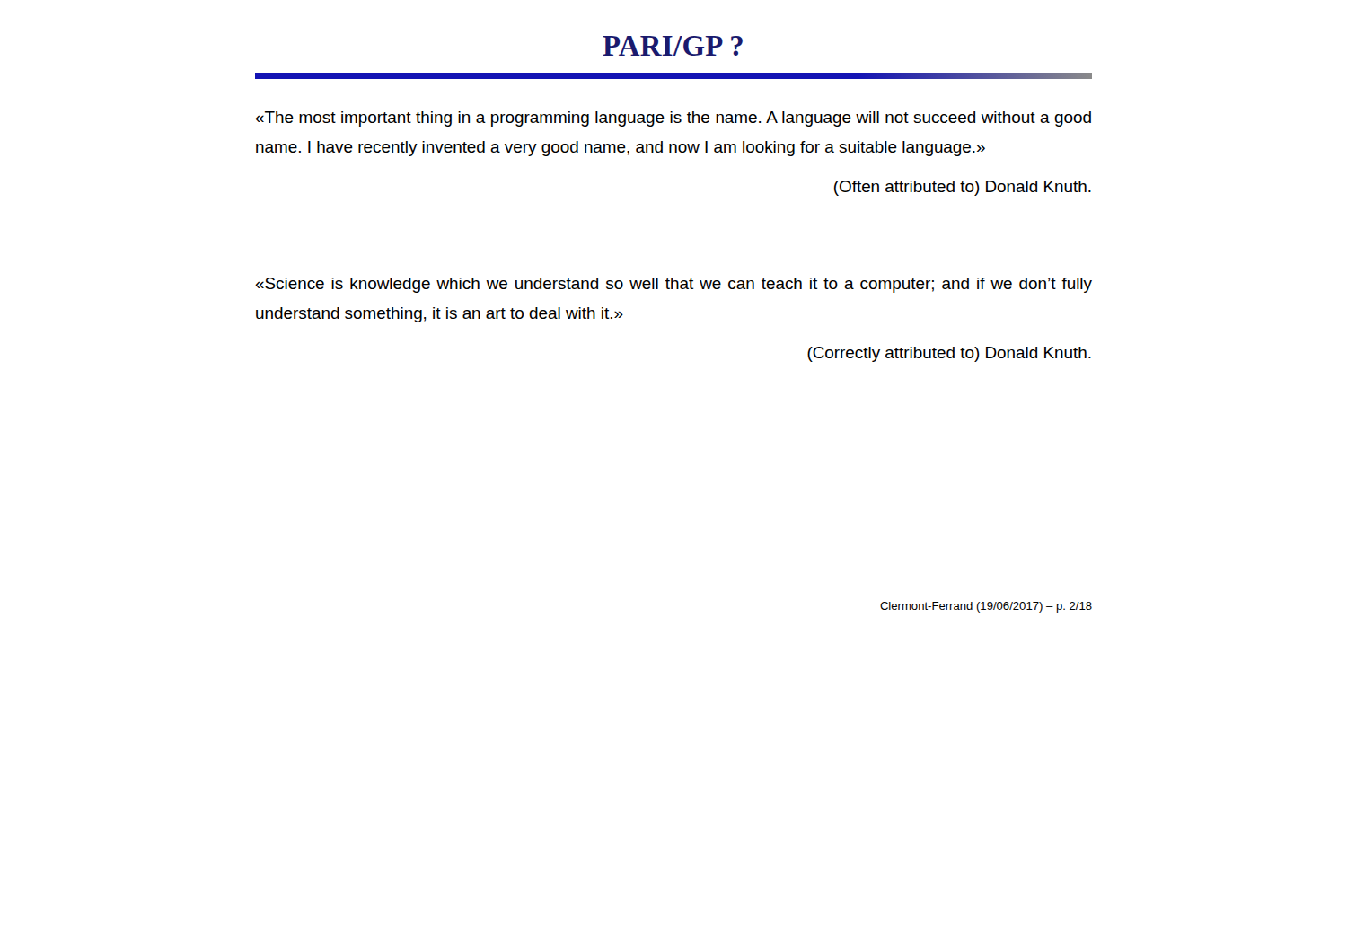PARI/GP ?
«The most important thing in a programming language is the name. A language will not succeed without a good name. I have recently invented a very good name, and now I am looking for a suitable language.»
(Often attributed to) Donald Knuth.
«Science is knowledge which we understand so well that we can teach it to a computer; and if we don’t fully understand something, it is an art to deal with it.»
(Correctly attributed to) Donald Knuth.
Clermont-Ferrand (19/06/2017) – p. 2/18